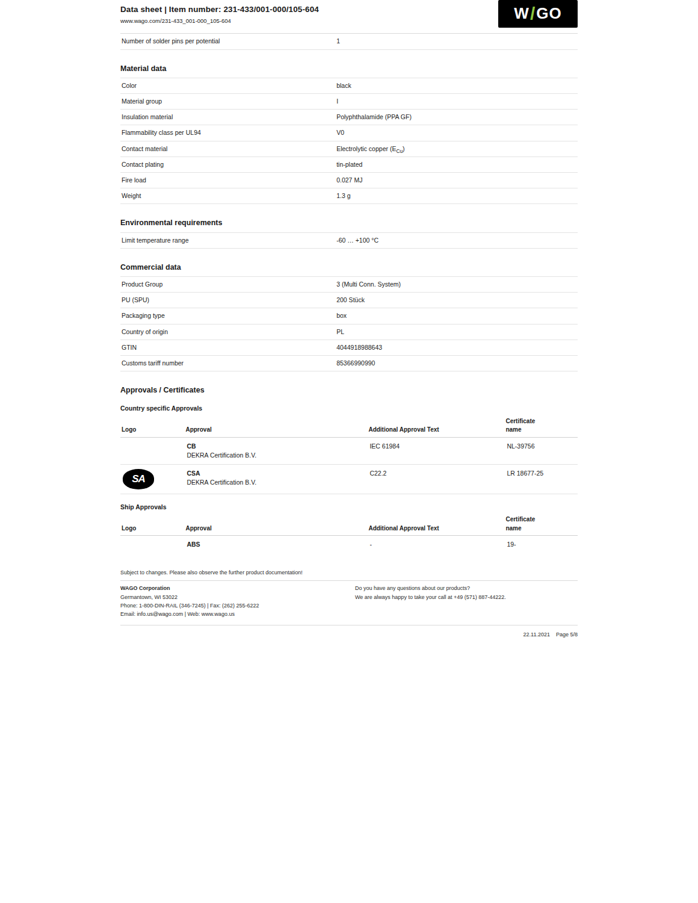W/GO
Data sheet | Item number: 231-433/001-000/105-604
www.wago.com/231-433_001-000_105-604
| Number of solder pins per potential | 1 |
Material data
| Color | black |
| Material group | I |
| Insulation material | Polyphthalamide (PPA GF) |
| Flammability class per UL94 | V0 |
| Contact material | Electrolytic copper (E Cu ) |
| Contact plating | tin-plated |
| Fire load | 0.027 MJ |
| Weight | 1.3 g |
Environmental requirements
| Limit temperature range | -60 … +100 °C |
Commercial data
| Product Group | 3 (Multi Conn. System) |
| PU (SPU) | 200 Stück |
| Packaging type | box |
| Country of origin | PL |
| GTIN | 4044918988643 |
| Customs tariff number | 85366990990 |
Approvals / Certificates
Country specific Approvals
| Logo | Approval | Additional Approval Text | Certificate name |
| --- | --- | --- | --- |
| | CB DEKRA Certification B.V. | IEC 61984 | NL-39756 |
| SA | CSA DEKRA Certification B.V. | C22.2 | LR 18677-25 |
Ship Approvals
| Logo | Approval | Additional Approval Text | Certificate name |
| --- | --- | --- | --- |
| | ABS | - | 19- |
Subject to changes. Please also observe the further product documentation!
WAGO Corporation
Germantown, WI 53022
Phone: 1-800-DIN-RAIL (346-7245) | Fax: (262) 255-6222
Email: info.us@wago.com | Web: www.wago.us
Do you have any questions about our products?
We are always happy to take your call at +49 (571) 887-44222.
22.11.2021 Page 5/8